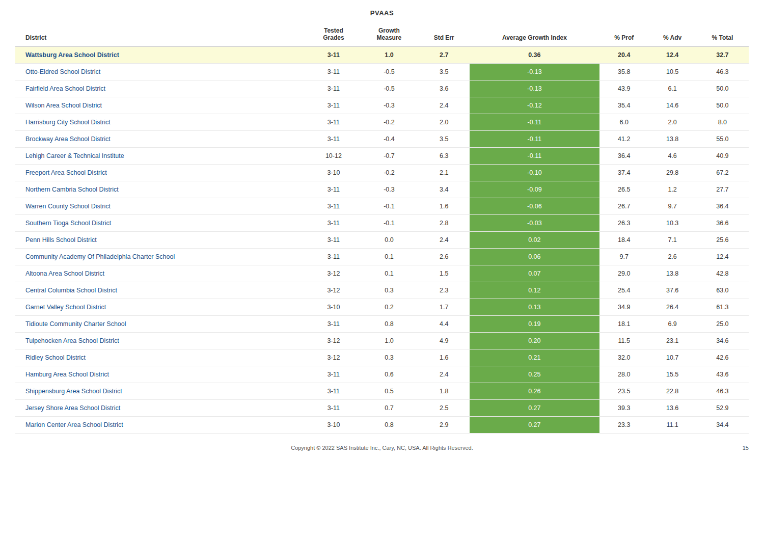PVAAS
| District | Tested Grades | Growth Measure | Std Err | Average Growth Index | % Prof | % Adv | % Total |
| --- | --- | --- | --- | --- | --- | --- | --- |
| Wattsburg Area School District | 3-11 | 1.0 | 2.7 | 0.36 | 20.4 | 12.4 | 32.7 |
| Otto-Eldred School District | 3-11 | -0.5 | 3.5 | -0.13 | 35.8 | 10.5 | 46.3 |
| Fairfield Area School District | 3-11 | -0.5 | 3.6 | -0.13 | 43.9 | 6.1 | 50.0 |
| Wilson Area School District | 3-11 | -0.3 | 2.4 | -0.12 | 35.4 | 14.6 | 50.0 |
| Harrisburg City School District | 3-11 | -0.2 | 2.0 | -0.11 | 6.0 | 2.0 | 8.0 |
| Brockway Area School District | 3-11 | -0.4 | 3.5 | -0.11 | 41.2 | 13.8 | 55.0 |
| Lehigh Career & Technical Institute | 10-12 | -0.7 | 6.3 | -0.11 | 36.4 | 4.6 | 40.9 |
| Freeport Area School District | 3-10 | -0.2 | 2.1 | -0.10 | 37.4 | 29.8 | 67.2 |
| Northern Cambria School District | 3-11 | -0.3 | 3.4 | -0.09 | 26.5 | 1.2 | 27.7 |
| Warren County School District | 3-11 | -0.1 | 1.6 | -0.06 | 26.7 | 9.7 | 36.4 |
| Southern Tioga School District | 3-11 | -0.1 | 2.8 | -0.03 | 26.3 | 10.3 | 36.6 |
| Penn Hills School District | 3-11 | 0.0 | 2.4 | 0.02 | 18.4 | 7.1 | 25.6 |
| Community Academy Of Philadelphia Charter School | 3-11 | 0.1 | 2.6 | 0.06 | 9.7 | 2.6 | 12.4 |
| Altoona Area School District | 3-12 | 0.1 | 1.5 | 0.07 | 29.0 | 13.8 | 42.8 |
| Central Columbia School District | 3-12 | 0.3 | 2.3 | 0.12 | 25.4 | 37.6 | 63.0 |
| Garnet Valley School District | 3-10 | 0.2 | 1.7 | 0.13 | 34.9 | 26.4 | 61.3 |
| Tidioute Community Charter School | 3-11 | 0.8 | 4.4 | 0.19 | 18.1 | 6.9 | 25.0 |
| Tulpehocken Area School District | 3-12 | 1.0 | 4.9 | 0.20 | 11.5 | 23.1 | 34.6 |
| Ridley School District | 3-12 | 0.3 | 1.6 | 0.21 | 32.0 | 10.7 | 42.6 |
| Hamburg Area School District | 3-11 | 0.6 | 2.4 | 0.25 | 28.0 | 15.5 | 43.6 |
| Shippensburg Area School District | 3-11 | 0.5 | 1.8 | 0.26 | 23.5 | 22.8 | 46.3 |
| Jersey Shore Area School District | 3-11 | 0.7 | 2.5 | 0.27 | 39.3 | 13.6 | 52.9 |
| Marion Center Area School District | 3-10 | 0.8 | 2.9 | 0.27 | 23.3 | 11.1 | 34.4 |
Copyright © 2022 SAS Institute Inc., Cary, NC, USA. All Rights Reserved. 15